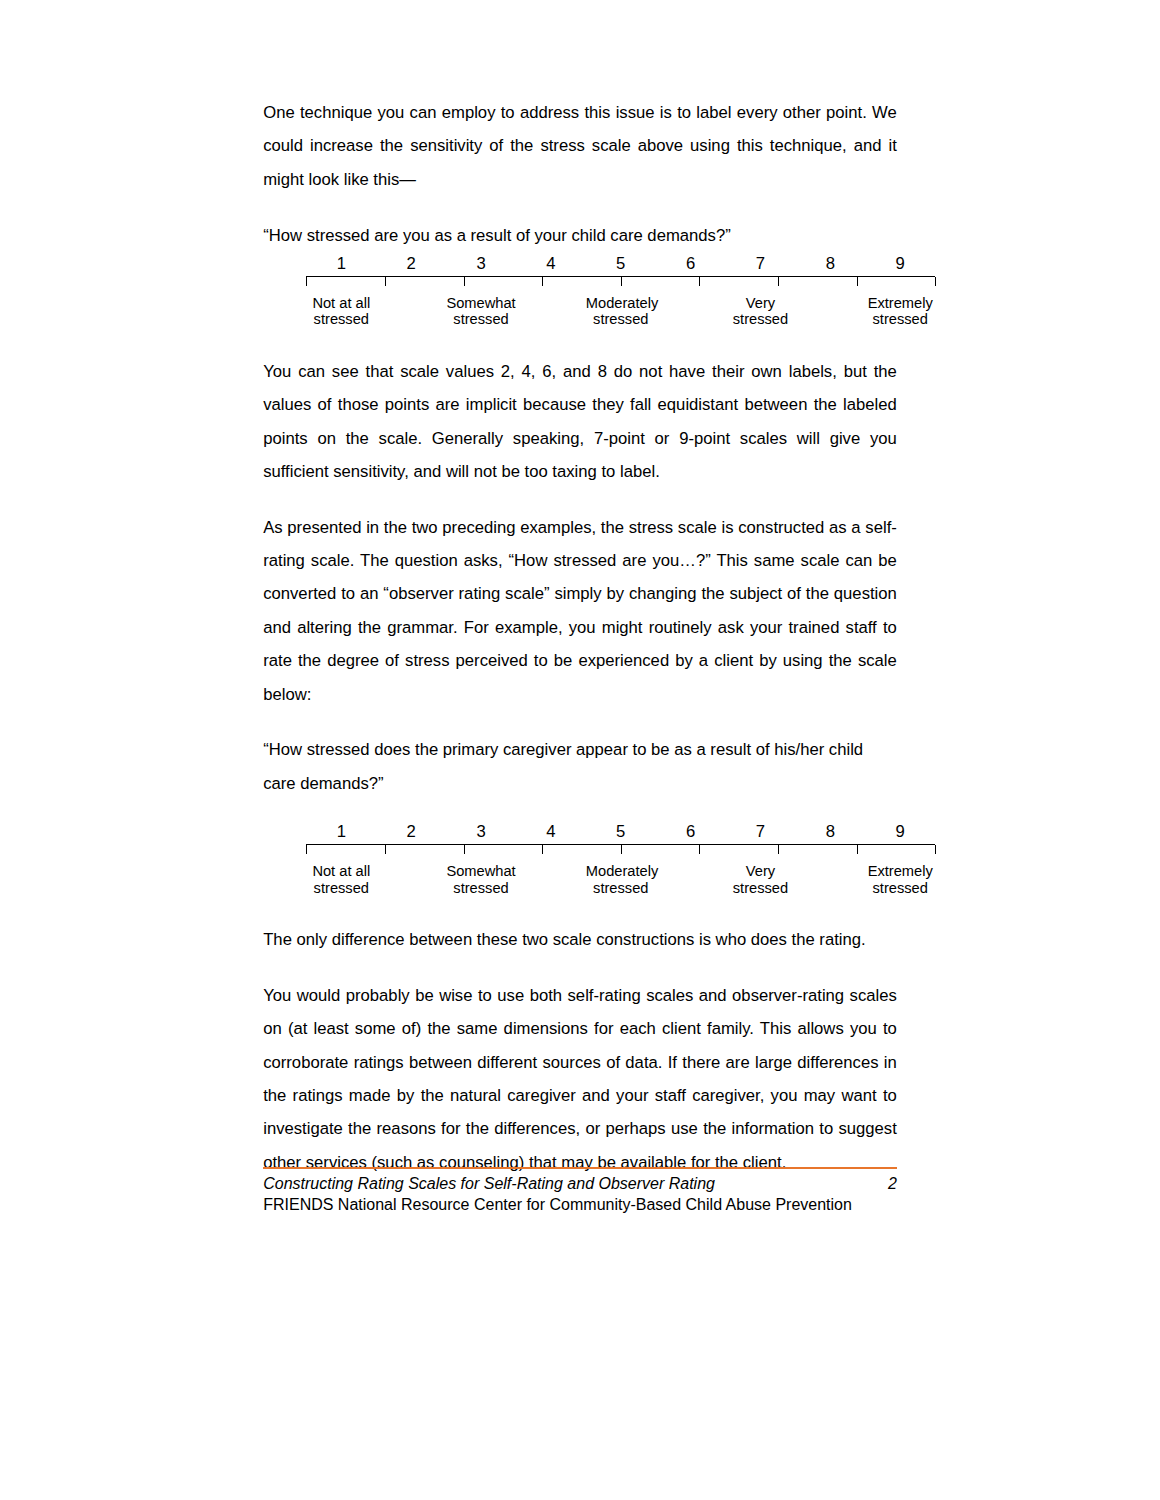One technique you can employ to address this issue is to label every other point. We could increase the sensitivity of the stress scale above using this technique, and it might look like this—
“How stressed are you as a result of your child care demands?”
| 1 | 2 | 3 | 4 | 5 | 6 | 7 | 8 | 9 |
| Not at all stressed | | Somewhat stressed | | Moderately stressed | | Very stressed | | Extremely stressed |
You can see that scale values 2, 4, 6, and 8 do not have their own labels, but the values of those points are implicit because they fall equidistant between the labeled points on the scale. Generally speaking, 7-point or 9-point scales will give you sufficient sensitivity, and will not be too taxing to label.
As presented in the two preceding examples, the stress scale is constructed as a self-rating scale. The question asks, “How stressed are you…?” This same scale can be converted to an “observer rating scale” simply by changing the subject of the question and altering the grammar. For example, you might routinely ask your trained staff to rate the degree of stress perceived to be experienced by a client by using the scale below:
“How stressed does the primary caregiver appear to be as a result of his/her child care demands?”
| 1 | 2 | 3 | 4 | 5 | 6 | 7 | 8 | 9 |
| Not at all stressed | | Somewhat stressed | | Moderately stressed | | Very stressed | | Extremely stressed |
The only difference between these two scale constructions is who does the rating.
You would probably be wise to use both self-rating scales and observer-rating scales on (at least some of) the same dimensions for each client family. This allows you to corroborate ratings between different sources of data. If there are large differences in the ratings made by the natural caregiver and your staff caregiver, you may want to investigate the reasons for the differences, or perhaps use the information to suggest other services (such as counseling) that may be available for the client.
Constructing Rating Scales for Self-Rating and Observer Rating 2
FRIENDS National Resource Center for Community-Based Child Abuse Prevention